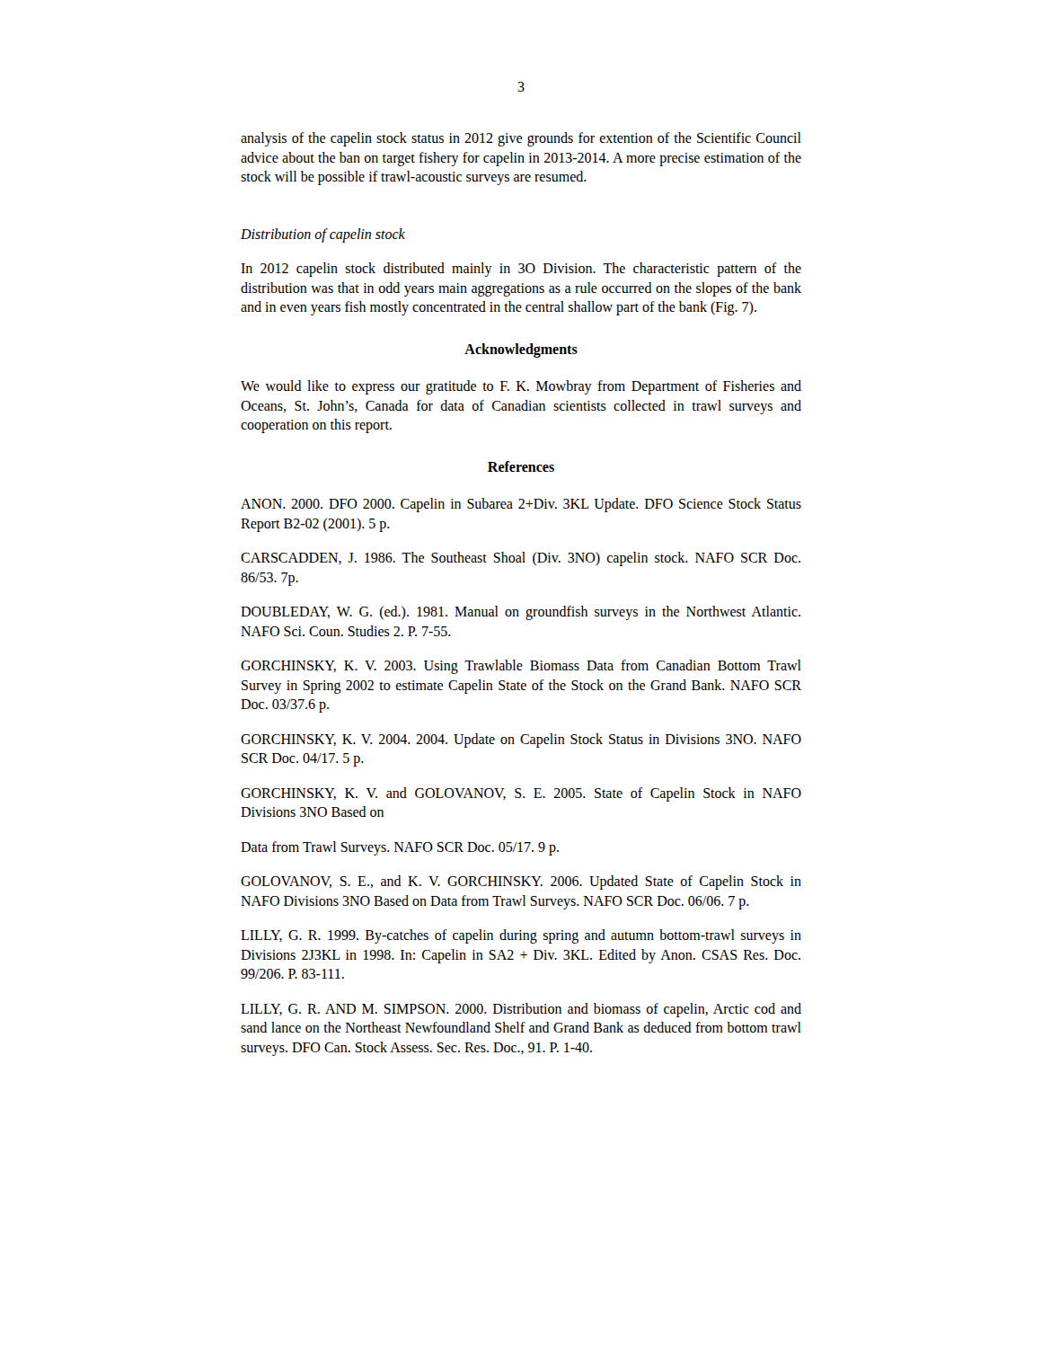3
analysis of the capelin stock status in 2012 give grounds for extention of the Scientific Council advice about the ban on target fishery for capelin in 2013-2014. A more precise estimation of the stock will be possible if trawl-acoustic surveys are resumed.
Distribution of capelin stock
In 2012 capelin stock distributed mainly in 3O Division. The characteristic pattern of the distribution was that in odd years main aggregations as a rule occurred on the slopes of the bank and in even years fish mostly concentrated in the central shallow part of the bank (Fig. 7).
Acknowledgments
We would like to express our gratitude to F. K. Mowbray from Department of Fisheries and Oceans, St. John’s, Canada for data of Canadian scientists collected in trawl surveys and cooperation on this report.
References
ANON. 2000. DFO 2000. Capelin in Subarea 2+Div. 3KL Update. DFO Science Stock Status Report B2-02 (2001). 5 p.
CARSCADDEN, J. 1986. The Southeast Shoal (Div. 3NO) capelin stock. NAFO SCR Doc. 86/53. 7p.
DOUBLEDAY, W. G. (ed.). 1981. Manual on groundfish surveys in the Northwest Atlantic. NAFO Sci. Coun. Studies 2. P. 7-55.
GORCHINSKY, K. V. 2003. Using Trawlable Biomass Data from Canadian Bottom Trawl Survey in Spring 2002 to estimate Capelin State of the Stock on the Grand Bank. NAFO SCR Doc. 03/37.6 p.
GORCHINSKY, K. V. 2004. 2004. Update on Capelin Stock Status in Divisions 3NO. NAFO SCR Doc. 04/17. 5 p.
GORCHINSKY, K. V. and GOLOVANOV, S. E. 2005. State of Capelin Stock in NAFO Divisions 3NO Based on
Data from Trawl Surveys. NAFO SCR Doc. 05/17. 9 p.
GOLOVANOV, S. E., and K. V. GORCHINSKY. 2006. Updated State of Capelin Stock in NAFO Divisions 3NO Based on Data from Trawl Surveys. NAFO SCR Doc. 06/06. 7 p.
LILLY, G. R. 1999. By-catches of capelin during spring and autumn bottom-trawl surveys in Divisions 2J3KL in 1998. In: Capelin in SA2 + Div. 3KL. Edited by Anon. CSAS Res. Doc. 99/206. P. 83-111.
LILLY, G. R. AND M. SIMPSON. 2000. Distribution and biomass of capelin, Arctic cod and sand lance on the Northeast Newfoundland Shelf and Grand Bank as deduced from bottom trawl surveys. DFO Can. Stock Assess. Sec. Res. Doc., 91. P. 1-40.